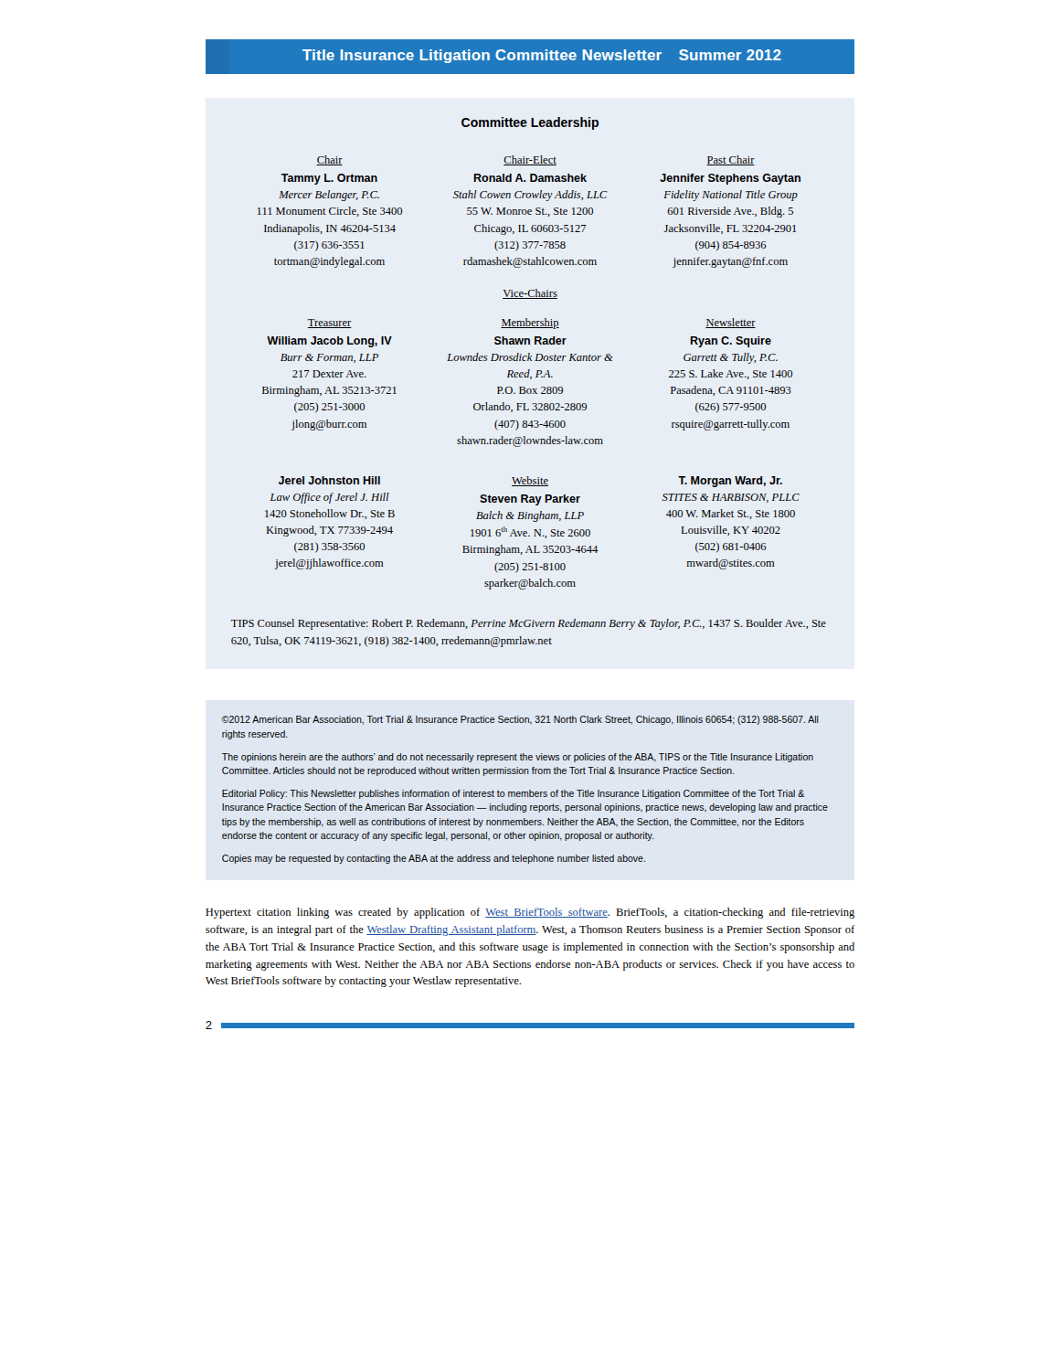Title Insurance Litigation Committee Newsletter Summer 2012
Committee Leadership
Chair Tammy L. Ortman Mercer Belanger, P.C. 111 Monument Circle, Ste 3400
Indianapolis, IN 46204-5134
(317) 636-3551
tortman@indylegal.com
Chair-Elect Ronald A. Damashek Stahl Cowen Crowley Addis, LLC 55 W. Monroe St., Ste 1200
Chicago, IL 60603-5127
(312) 377-7858
rdamashek@stahlcowen.com
Past Chair Jennifer Stephens Gaytan Fidelity National Title Group 601 Riverside Ave., Bldg. 5
Jacksonville, FL 32204-2901
(904) 854-8936
jennifer.gaytan@fnf.com
Vice-Chairs
Treasurer William Jacob Long, IV Burr & Forman, LLP 217 Dexter Ave.
Birmingham, AL 35213-3721
(205) 251-3000
jlong@burr.com
Membership Shawn Rader Lowndes Drosdick Doster Kantor & Reed, P.A. P.O. Box 2809
Orlando, FL 32802-2809
(407) 843-4600
shawn.rader@lowndes-law.com
Newsletter Ryan C. Squire Garrett & Tully, P.C. 225 S. Lake Ave., Ste 1400
Pasadena, CA 91101-4893
(626) 577-9500
rsquire@garrett-tully.com
Jerel Johnston Hill Law Office of Jerel J. Hill 1420 Stonehollow Dr., Ste B
Kingwood, TX 77339-2494
(281) 358-3560
jerel@jjhlawoffice.com
Website Steven Ray Parker Balch & Bingham, LLP 1901 6th Ave. N., Ste 2600
Birmingham, AL 35203-4644
(205) 251-8100
sparker@balch.com
T. Morgan Ward, Jr. STITES & HARBISON, PLLC 400 W. Market St., Ste 1800
Louisville, KY 40202
(502) 681-0406
mward@stites.com
TIPS Counsel Representative: Robert P. Redemann, Perrine McGivern Redemann Berry & Taylor, P.C., 1437 S. Boulder Ave., Ste 620, Tulsa, OK 74119-3621, (918) 382-1400, rredemann@pmrlaw.net
©2012 American Bar Association, Tort Trial & Insurance Practice Section, 321 North Clark Street, Chicago, Illinois 60654; (312) 988-5607. All rights reserved.
The opinions herein are the authors’ and do not necessarily represent the views or policies of the ABA, TIPS or the Title Insurance Litigation Committee. Articles should not be reproduced without written permission from the Tort Trial & Insurance Practice Section.
Editorial Policy: This Newsletter publishes information of interest to members of the Title Insurance Litigation Committee of the Tort Trial & Insurance Practice Section of the American Bar Association — including reports, personal opinions, practice news, developing law and practice tips by the membership, as well as contributions of interest by nonmembers. Neither the ABA, the Section, the Committee, nor the Editors endorse the content or accuracy of any specific legal, personal, or other opinion, proposal or authority.
Copies may be requested by contacting the ABA at the address and telephone number listed above.
Hypertext citation linking was created by application of West BriefTools software. BriefTools, a citation-checking and file-retrieving software, is an integral part of the Westlaw Drafting Assistant platform. West, a Thomson Reuters business is a Premier Section Sponsor of the ABA Tort Trial & Insurance Practice Section, and this software usage is implemented in connection with the Section’s sponsorship and marketing agreements with West. Neither the ABA nor ABA Sections endorse non-ABA products or services. Check if you have access to West BriefTools software by contacting your Westlaw representative.
2